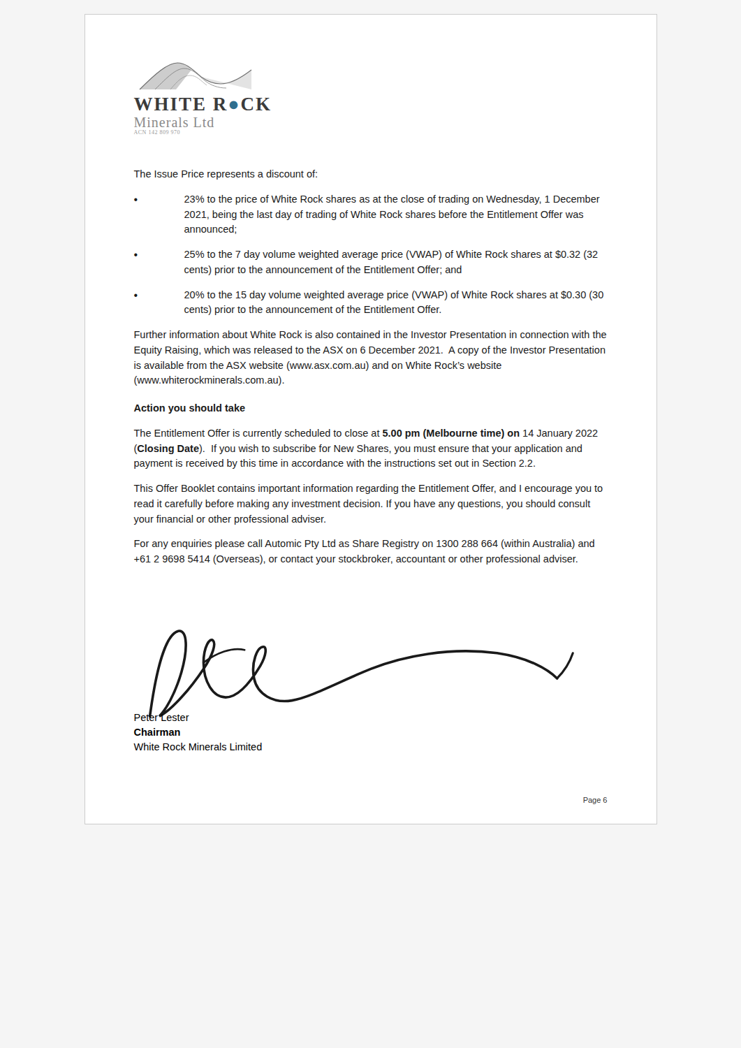WHITE R●CK
Minerals Ltd
ACN 142 809 970
The Issue Price represents a discount of:
23% to the price of White Rock shares as at the close of trading on Wednesday, 1 December 2021, being the last day of trading of White Rock shares before the Entitlement Offer was announced;
25% to the 7 day volume weighted average price (VWAP) of White Rock shares at $0.32 (32 cents) prior to the announcement of the Entitlement Offer; and
20% to the 15 day volume weighted average price (VWAP) of White Rock shares at $0.30 (30 cents) prior to the announcement of the Entitlement Offer.
Further information about White Rock is also contained in the Investor Presentation in connection with the Equity Raising, which was released to the ASX on 6 December 2021. A copy of the Investor Presentation is available from the ASX website (www.asx.com.au) and on White Rock’s website (www.whiterockminerals.com.au).
Action you should take
The Entitlement Offer is currently scheduled to close at 5.00 pm (Melbourne time) on 14 January 2022 (Closing Date). If you wish to subscribe for New Shares, you must ensure that your application and payment is received by this time in accordance with the instructions set out in Section 2.2.
This Offer Booklet contains important information regarding the Entitlement Offer, and I encourage you to read it carefully before making any investment decision. If you have any questions, you should consult your financial or other professional adviser.
For any enquiries please call Automic Pty Ltd as Share Registry on 1300 288 664 (within Australia) and +61 2 9698 5414 (Overseas), or contact your stockbroker, accountant or other professional adviser.
Peter Lester
Chairman
White Rock Minerals Limited
Page 6